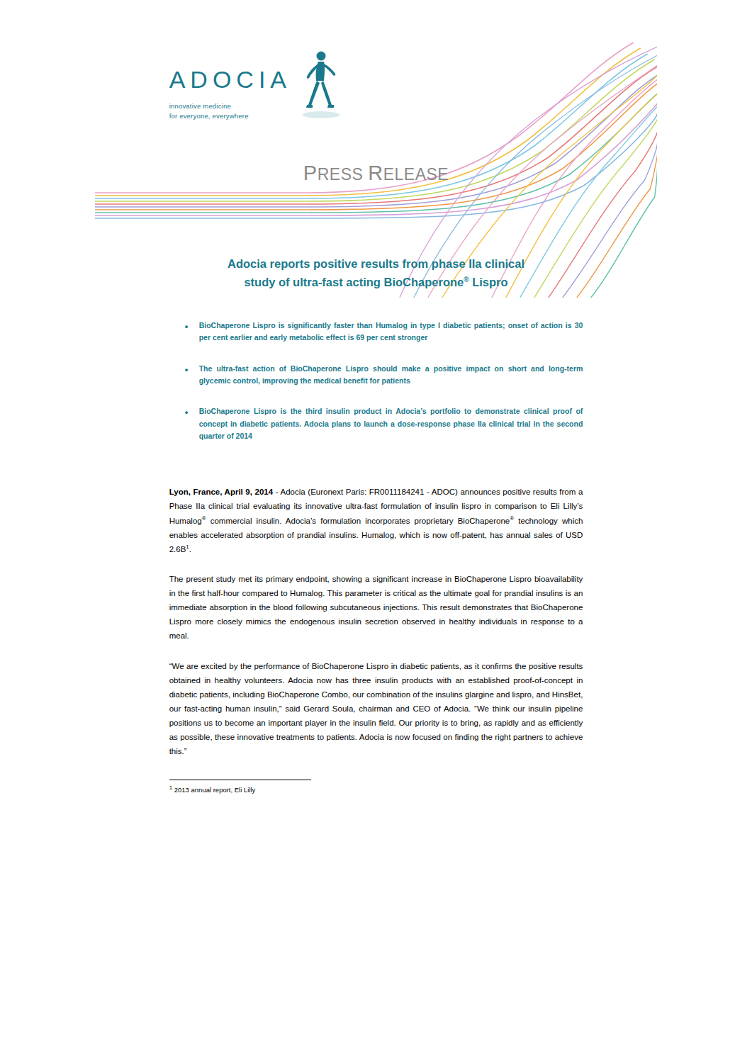ADOCIA
innovative medicine
for everyone, everywhere
PRESS RELEASE
Adocia reports positive results from phase IIa clinical
study of ultra-fast acting BioChaperone® Lispro
BioChaperone Lispro is significantly faster than Humalog in type I diabetic patients; onset of action is 30 per cent earlier and early metabolic effect is 69 per cent stronger
The ultra-fast action of BioChaperone Lispro should make a positive impact on short and long-term glycemic control, improving the medical benefit for patients
BioChaperone Lispro is the third insulin product in Adocia’s portfolio to demonstrate clinical proof of concept in diabetic patients. Adocia plans to launch a dose-response phase IIa clinical trial in the second quarter of 2014
Lyon, France, April 9, 2014 - Adocia (Euronext Paris: FR0011184241 - ADOC) announces positive results from a Phase IIa clinical trial evaluating its innovative ultra-fast formulation of insulin lispro in comparison to Eli Lilly’s Humalog® commercial insulin. Adocia’s formulation incorporates proprietary BioChaperone® technology which enables accelerated absorption of prandial insulins. Humalog, which is now off-patent, has annual sales of USD 2.6B1.
The present study met its primary endpoint, showing a significant increase in BioChaperone Lispro bioavailability in the first half-hour compared to Humalog. This parameter is critical as the ultimate goal for prandial insulins is an immediate absorption in the blood following subcutaneous injections. This result demonstrates that BioChaperone Lispro more closely mimics the endogenous insulin secretion observed in healthy individuals in response to a meal.
“We are excited by the performance of BioChaperone Lispro in diabetic patients, as it confirms the positive results obtained in healthy volunteers. Adocia now has three insulin products with an established proof-of-concept in diabetic patients, including BioChaperone Combo, our combination of the insulins glargine and lispro, and HinsBet, our fast-acting human insulin,” said Gerard Soula, chairman and CEO of Adocia. “We think our insulin pipeline positions us to become an important player in the insulin field. Our priority is to bring, as rapidly and as efficiently as possible, these innovative treatments to patients. Adocia is now focused on finding the right partners to achieve this.”
1 2013 annual report, Eli Lilly